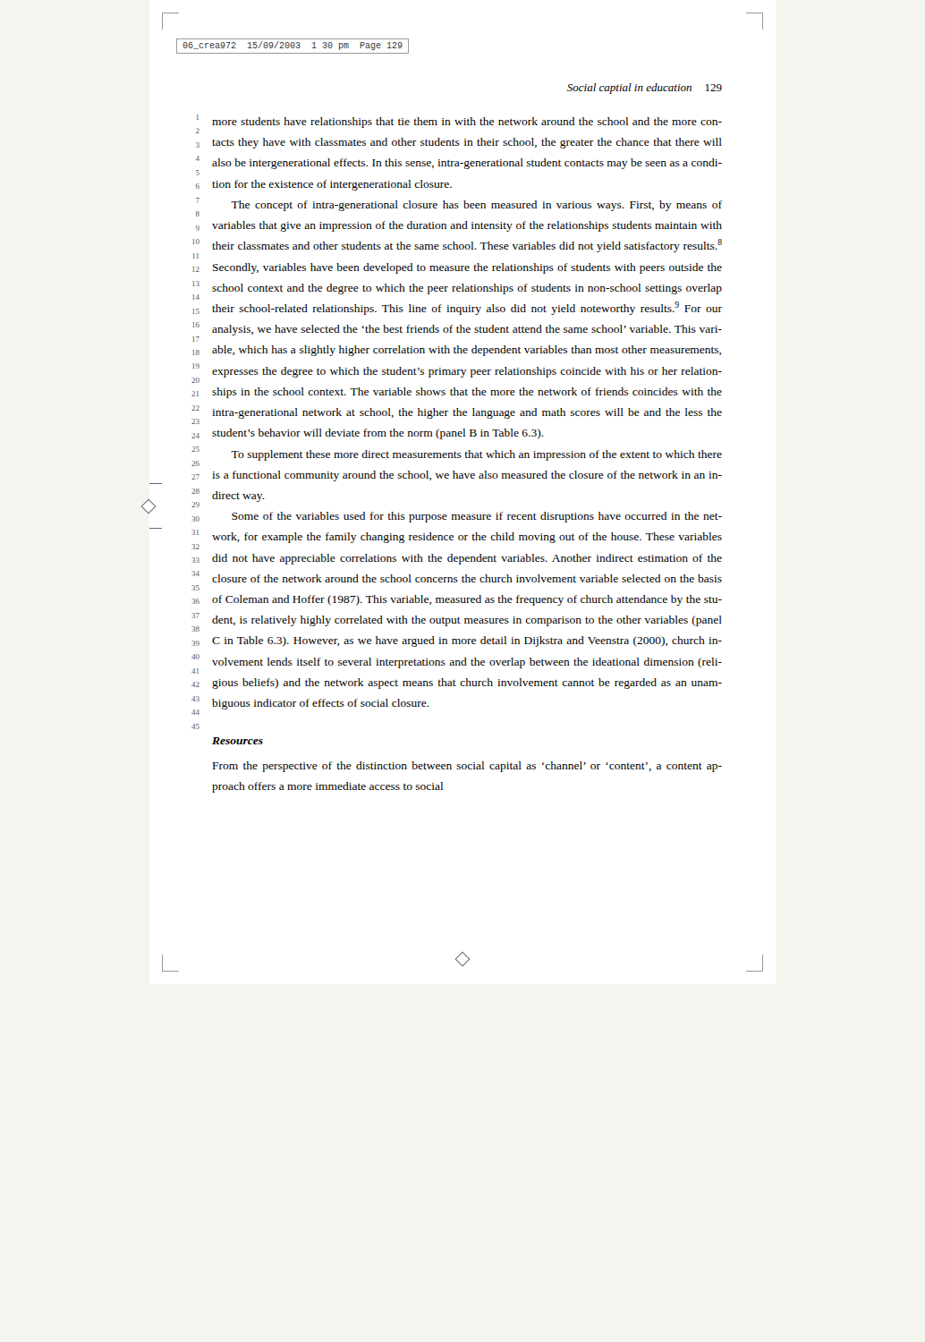06_crea972 15/09/2003 1 30 pm Page 129
Social captial in education 129
1
2
3
4
5
6
7
8
9
10
11
12
13
14
15
16
17
18
19
20
21
22
23
24
25
26
27
28
29
30
31
32
33
34
35
36
37
38
39
40
41
42
43
44
45
more students have relationships that tie them in with the network around the school and the more contacts they have with classmates and other students in their school, the greater the chance that there will also be intergenerational effects. In this sense, intra-generational student contacts may be seen as a condition for the existence of intergenerational closure.
The concept of intra-generational closure has been measured in various ways. First, by means of variables that give an impression of the duration and intensity of the relationships students maintain with their classmates and other students at the same school. These variables did not yield satisfactory results.8 Secondly, variables have been developed to measure the relationships of students with peers outside the school context and the degree to which the peer relationships of students in non-school settings overlap their school-related relationships. This line of inquiry also did not yield noteworthy results.9 For our analysis, we have selected the ‘the best friends of the student attend the same school’ variable. This variable, which has a slightly higher correlation with the dependent variables than most other measurements, expresses the degree to which the student’s primary peer relationships coincide with his or her relationships in the school context. The variable shows that the more the network of friends coincides with the intra-generational network at school, the higher the language and math scores will be and the less the student’s behavior will deviate from the norm (panel B in Table 6.3).
To supplement these more direct measurements that which an impression of the extent to which there is a functional community around the school, we have also measured the closure of the network in an indirect way.
Some of the variables used for this purpose measure if recent disruptions have occurred in the network, for example the family changing residence or the child moving out of the house. These variables did not have appreciable correlations with the dependent variables. Another indirect estimation of the closure of the network around the school concerns the church involvement variable selected on the basis of Coleman and Hoffer (1987). This variable, measured as the frequency of church attendance by the student, is relatively highly correlated with the output measures in comparison to the other variables (panel C in Table 6.3). However, as we have argued in more detail in Dijkstra and Veenstra (2000), church involvement lends itself to several interpretations and the overlap between the ideational dimension (religious beliefs) and the network aspect means that church involvement cannot be regarded as an unambiguous indicator of effects of social closure.
Resources
From the perspective of the distinction between social capital as ‘channel’ or ‘content’, a content approach offers a more immediate access to social